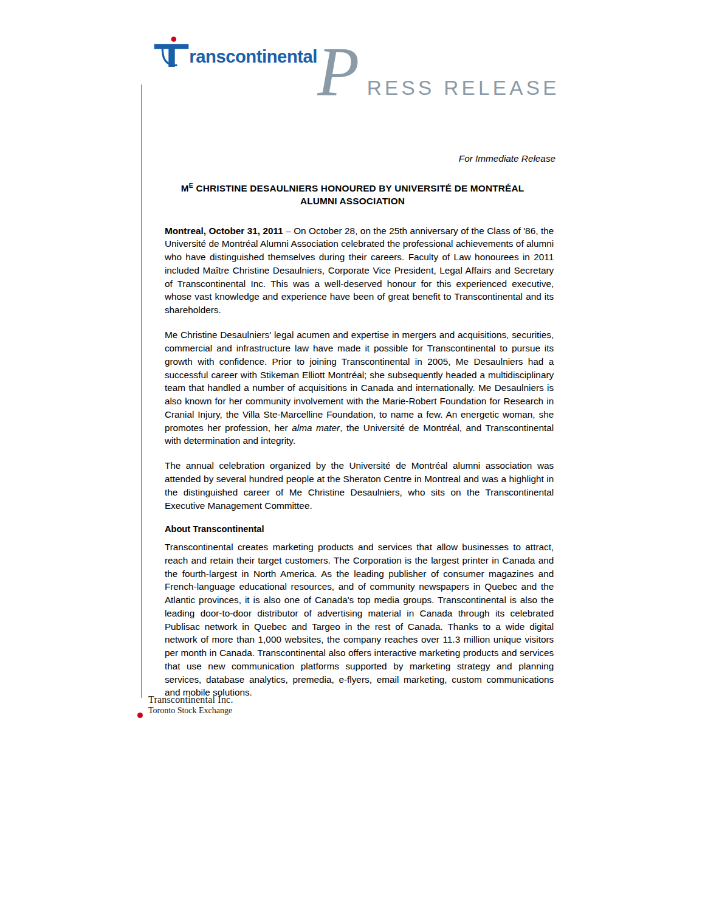ranscontinental
P RESS RELEASE
For Immediate Release
ME CHRISTINE DESAULNIERS HONOURED BY UNIVERSITÉ DE MONTRÉAL
ALUMNI ASSOCIATION
Montreal, October 31, 2011 – On October 28, on the 25th anniversary of the Class of '86, the Université de Montréal Alumni Association celebrated the professional achievements of alumni who have distinguished themselves during their careers. Faculty of Law honourees in 2011 included Maître Christine Desaulniers, Corporate Vice President, Legal Affairs and Secretary of Transcontinental Inc. This was a well-deserved honour for this experienced executive, whose vast knowledge and experience have been of great benefit to Transcontinental and its shareholders.
Me Christine Desaulniers' legal acumen and expertise in mergers and acquisitions, securities, commercial and infrastructure law have made it possible for Transcontinental to pursue its growth with confidence. Prior to joining Transcontinental in 2005, Me Desaulniers had a successful career with Stikeman Elliott Montréal; she subsequently headed a multidisciplinary team that handled a number of acquisitions in Canada and internationally. Me Desaulniers is also known for her community involvement with the Marie-Robert Foundation for Research in Cranial Injury, the Villa Ste-Marcelline Foundation, to name a few. An energetic woman, she promotes her profession, her alma mater, the Université de Montréal, and Transcontinental with determination and integrity.
The annual celebration organized by the Université de Montréal alumni association was attended by several hundred people at the Sheraton Centre in Montreal and was a highlight in the distinguished career of Me Christine Desaulniers, who sits on the Transcontinental Executive Management Committee.
About Transcontinental
Transcontinental creates marketing products and services that allow businesses to attract, reach and retain their target customers. The Corporation is the largest printer in Canada and the fourth-largest in North America. As the leading publisher of consumer magazines and French-language educational resources, and of community newspapers in Quebec and the Atlantic provinces, it is also one of Canada's top media groups. Transcontinental is also the leading door-to-door distributor of advertising material in Canada through its celebrated Publisac network in Quebec and Targeo in the rest of Canada. Thanks to a wide digital network of more than 1,000 websites, the company reaches over 11.3 million unique visitors per month in Canada. Transcontinental also offers interactive marketing products and services that use new communication platforms supported by marketing strategy and planning services, database analytics, premedia, e-flyers, email marketing, custom communications and mobile solutions.
Transcontinental Inc.
Toronto Stock Exchange